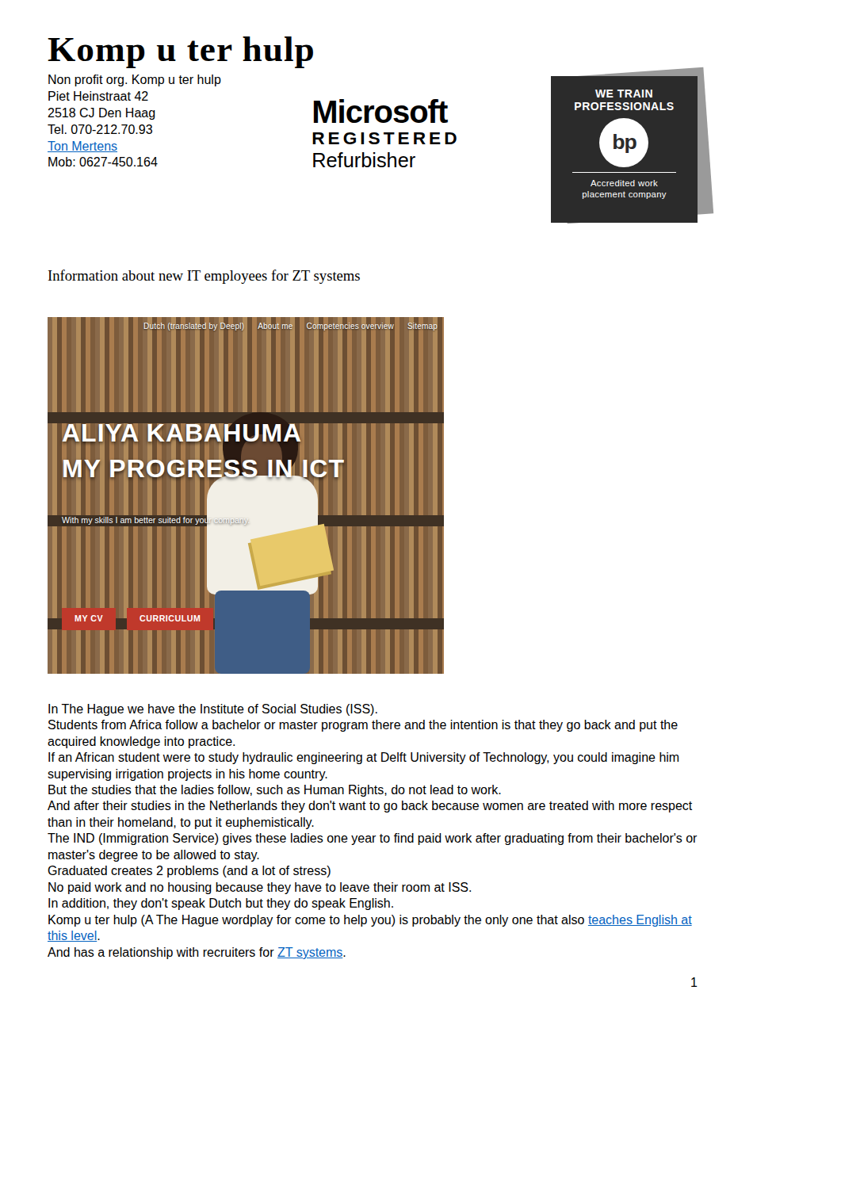Komp u ter hulp
Non profit org. Komp u ter hulp
Piet Heinstraat 42
2518 CJ Den Haag
Tel. 070-212.70.93
Ton Mertens
Mob: 0627-450.164
Microsoft
REGISTERED
Refurbisher
WE TRAIN
PROFESSIONALS
bp
Accredited work
placement company
Information about new IT employees for ZT systems
Dutch (translated by Deepl) About me Competencies overview Sitemap
ALIYA KABAHUMA
MY PROGRESS IN ICT
With my skills I am better suited for your company.
MY CV
CURRICULUM
In The Hague we have the Institute of Social Studies (ISS).
Students from Africa follow a bachelor or master program there and the intention is that they go back and put the acquired knowledge into practice.
If an African student were to study hydraulic engineering at Delft University of Technology, you could imagine him supervising irrigation projects in his home country.
But the studies that the ladies follow, such as Human Rights, do not lead to work.
And after their studies in the Netherlands they don't want to go back because women are treated with more respect than in their homeland, to put it euphemistically.
The IND (Immigration Service) gives these ladies one year to find paid work after graduating from their bachelor's or master's degree to be allowed to stay.
Graduated creates 2 problems (and a lot of stress)
No paid work and no housing because they have to leave their room at ISS.
In addition, they don't speak Dutch but they do speak English.
Komp u ter hulp (A The Hague wordplay for come to help you) is probably the only one that also teaches English at this level.
And has a relationship with recruiters for ZT systems.
1